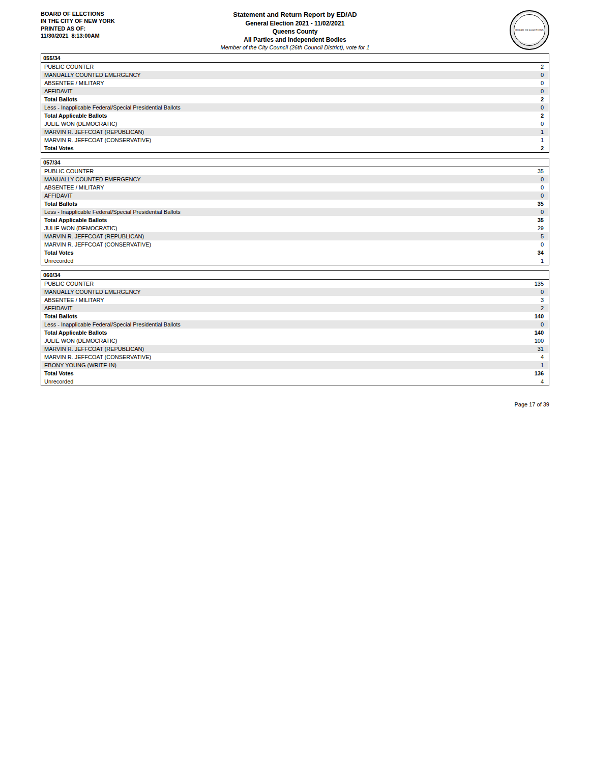BOARD OF ELECTIONS
IN THE CITY OF NEW YORK
PRINTED AS OF:
11/30/2021 8:13:00AM
Statement and Return Report by ED/AD
General Election 2021 - 11/02/2021
Queens County
All Parties and Independent Bodies
Member of the City Council (26th Council District), vote for 1
055/34
| PUBLIC COUNTER | 2 |
| MANUALLY COUNTED EMERGENCY | 0 |
| ABSENTEE / MILITARY | 0 |
| AFFIDAVIT | 0 |
| Total Ballots | 2 |
| Less - Inapplicable Federal/Special Presidential Ballots | 0 |
| Total Applicable Ballots | 2 |
| JULIE WON (DEMOCRATIC) | 0 |
| MARVIN R. JEFFCOAT (REPUBLICAN) | 1 |
| MARVIN R. JEFFCOAT (CONSERVATIVE) | 1 |
| Total Votes | 2 |
057/34
| PUBLIC COUNTER | 35 |
| MANUALLY COUNTED EMERGENCY | 0 |
| ABSENTEE / MILITARY | 0 |
| AFFIDAVIT | 0 |
| Total Ballots | 35 |
| Less - Inapplicable Federal/Special Presidential Ballots | 0 |
| Total Applicable Ballots | 35 |
| JULIE WON (DEMOCRATIC) | 29 |
| MARVIN R. JEFFCOAT (REPUBLICAN) | 5 |
| MARVIN R. JEFFCOAT (CONSERVATIVE) | 0 |
| Total Votes | 34 |
| Unrecorded | 1 |
060/34
| PUBLIC COUNTER | 135 |
| MANUALLY COUNTED EMERGENCY | 0 |
| ABSENTEE / MILITARY | 3 |
| AFFIDAVIT | 2 |
| Total Ballots | 140 |
| Less - Inapplicable Federal/Special Presidential Ballots | 0 |
| Total Applicable Ballots | 140 |
| JULIE WON (DEMOCRATIC) | 100 |
| MARVIN R. JEFFCOAT (REPUBLICAN) | 31 |
| MARVIN R. JEFFCOAT (CONSERVATIVE) | 4 |
| EBONY YOUNG (WRITE-IN) | 1 |
| Total Votes | 136 |
| Unrecorded | 4 |
Page 17 of 39